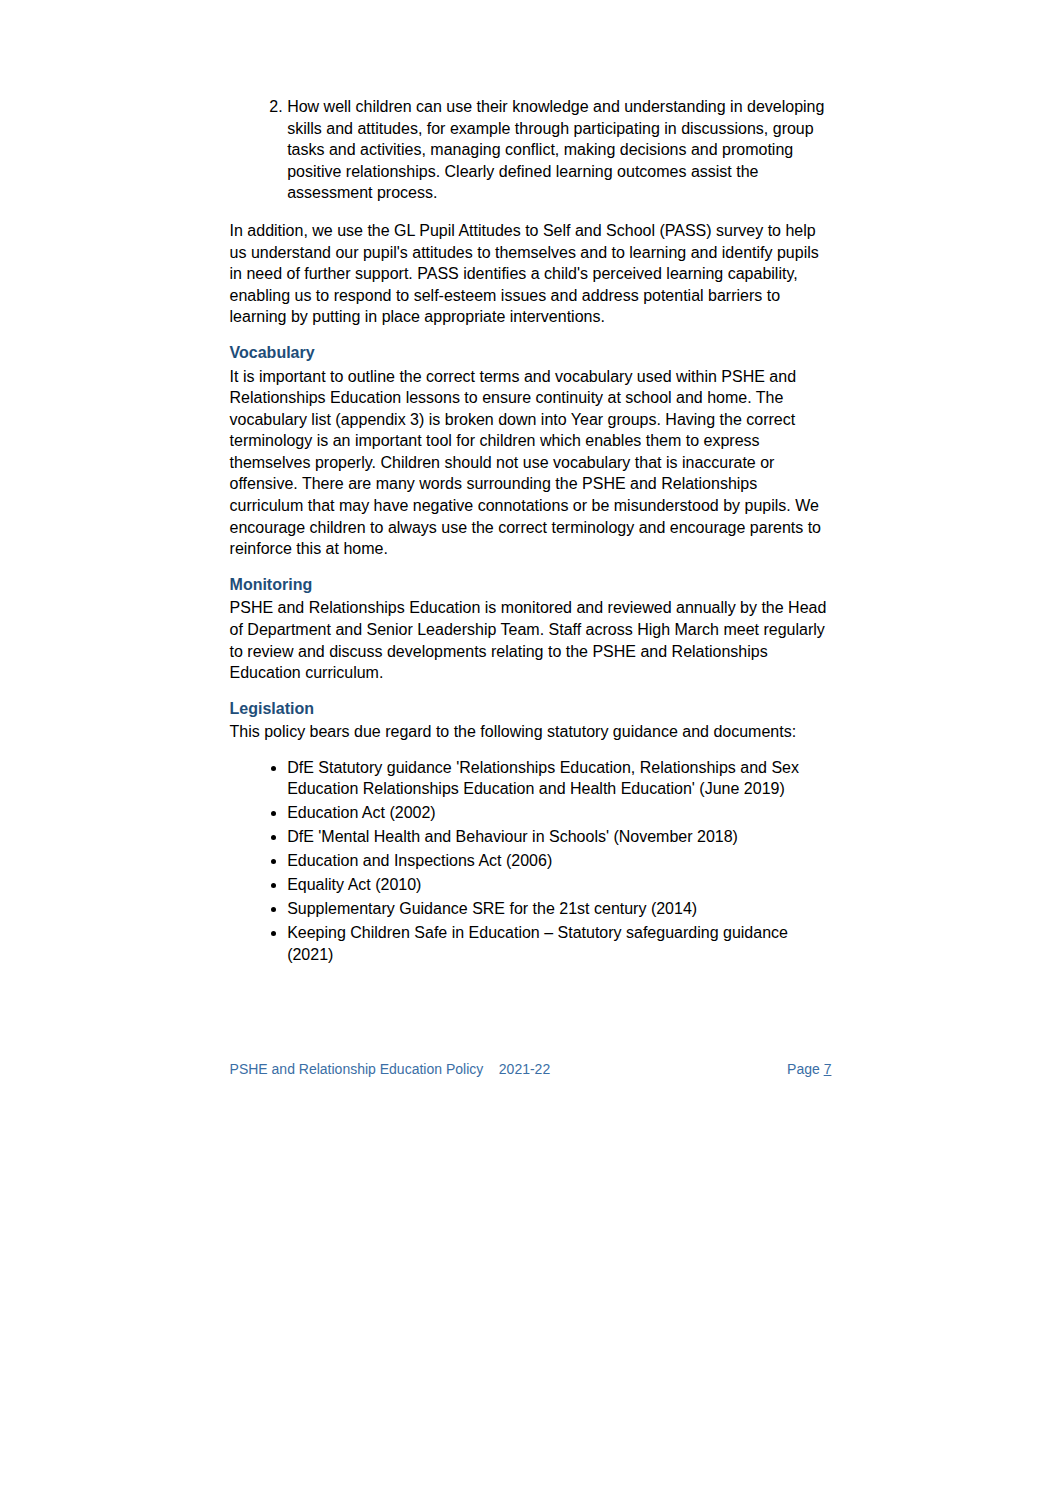How well children can use their knowledge and understanding in developing skills and attitudes, for example through participating in discussions, group tasks and activities, managing conflict, making decisions and promoting positive relationships. Clearly defined learning outcomes assist the assessment process.
In addition, we use the GL Pupil Attitudes to Self and School (PASS) survey to help us understand our pupil's attitudes to themselves and to learning and identify pupils in need of further support. PASS identifies a child's perceived learning capability, enabling us to respond to self-esteem issues and address potential barriers to learning by putting in place appropriate interventions.
Vocabulary
It is important to outline the correct terms and vocabulary used within PSHE and Relationships Education lessons to ensure continuity at school and home. The vocabulary list (appendix 3) is broken down into Year groups. Having the correct terminology is an important tool for children which enables them to express themselves properly. Children should not use vocabulary that is inaccurate or offensive. There are many words surrounding the PSHE and Relationships curriculum that may have negative connotations or be misunderstood by pupils. We encourage children to always use the correct terminology and encourage parents to reinforce this at home.
Monitoring
PSHE and Relationships Education is monitored and reviewed annually by the Head of Department and Senior Leadership Team. Staff across High March meet regularly to review and discuss developments relating to the PSHE and Relationships Education curriculum.
Legislation
This policy bears due regard to the following statutory guidance and documents:
DfE Statutory guidance 'Relationships Education, Relationships and Sex Education Relationships Education and Health Education' (June 2019)
Education Act (2002)
DfE 'Mental Health and Behaviour in Schools' (November 2018)
Education and Inspections Act (2006)
Equality Act (2010)
Supplementary Guidance SRE for the 21st century (2014)
Keeping Children Safe in Education – Statutory safeguarding guidance (2021)
PSHE and Relationship Education Policy 2021-22
Page 7